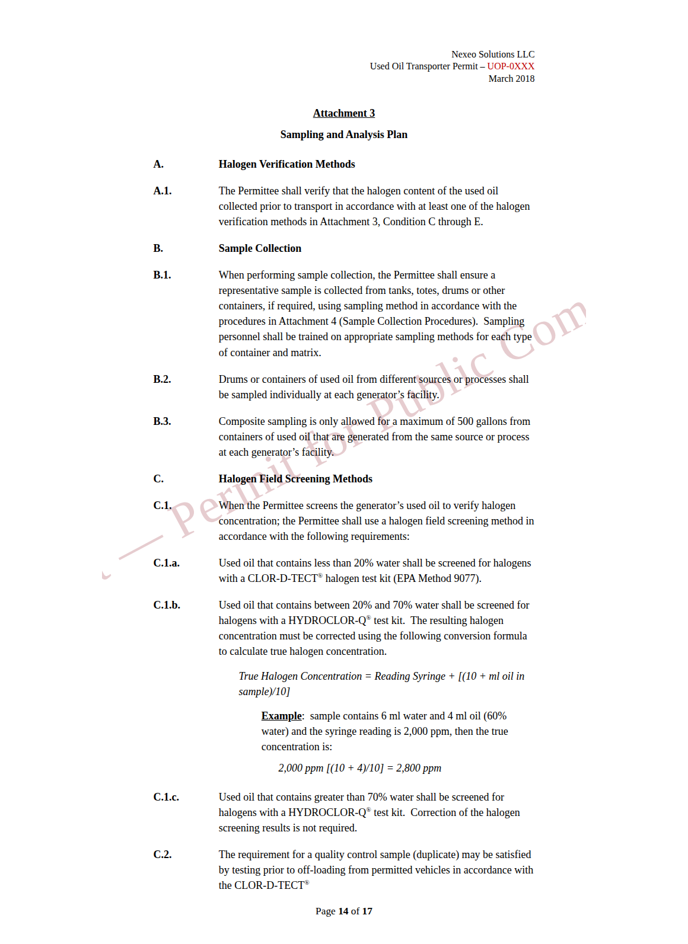Draft — Permit for Public Comment
Nexeo Solutions LLC
Used Oil Transporter Permit – UOP-0XXX
March 2018
Attachment 3
Sampling and Analysis Plan
A.
Halogen Verification Methods
A.1.
The Permittee shall verify that the halogen content of the used oil collected prior to transport in accordance with at least one of the halogen verification methods in Attachment 3, Condition C through E.
B.
Sample Collection
B.1.
When performing sample collection, the Permittee shall ensure a representative sample is collected from tanks, totes, drums or other containers, if required, using sampling method in accordance with the procedures in Attachment 4 (Sample Collection Procedures). Sampling personnel shall be trained on appropriate sampling methods for each type of container and matrix.
B.2.
Drums or containers of used oil from different sources or processes shall be sampled individually at each generator’s facility.
B.3.
Composite sampling is only allowed for a maximum of 500 gallons from containers of used oil that are generated from the same source or process at each generator’s facility.
C.
Halogen Field Screening Methods
C.1.
When the Permittee screens the generator’s used oil to verify halogen concentration; the Permittee shall use a halogen field screening method in accordance with the following requirements:
C.1.a.
Used oil that contains less than 20% water shall be screened for halogens with a CLOR-D-TECT® halogen test kit (EPA Method 9077).
C.1.b.
Used oil that contains between 20% and 70% water shall be screened for halogens with a HYDROCLOR-Q® test kit. The resulting halogen concentration must be corrected using the following conversion formula to calculate true halogen concentration.
True Halogen Concentration = Reading Syringe + [(10 + ml oil in sample)/10]
Example: sample contains 6 ml water and 4 ml oil (60% water) and the syringe reading is 2,000 ppm, then the true concentration is:
2,000 ppm [(10 + 4)/10] = 2,800 ppm
C.1.c.
Used oil that contains greater than 70% water shall be screened for halogens with a HYDROCLOR-Q® test kit. Correction of the halogen screening results is not required.
C.2.
The requirement for a quality control sample (duplicate) may be satisfied by testing prior to off-loading from permitted vehicles in accordance with the CLOR-D-TECT®
Page 14 of 17